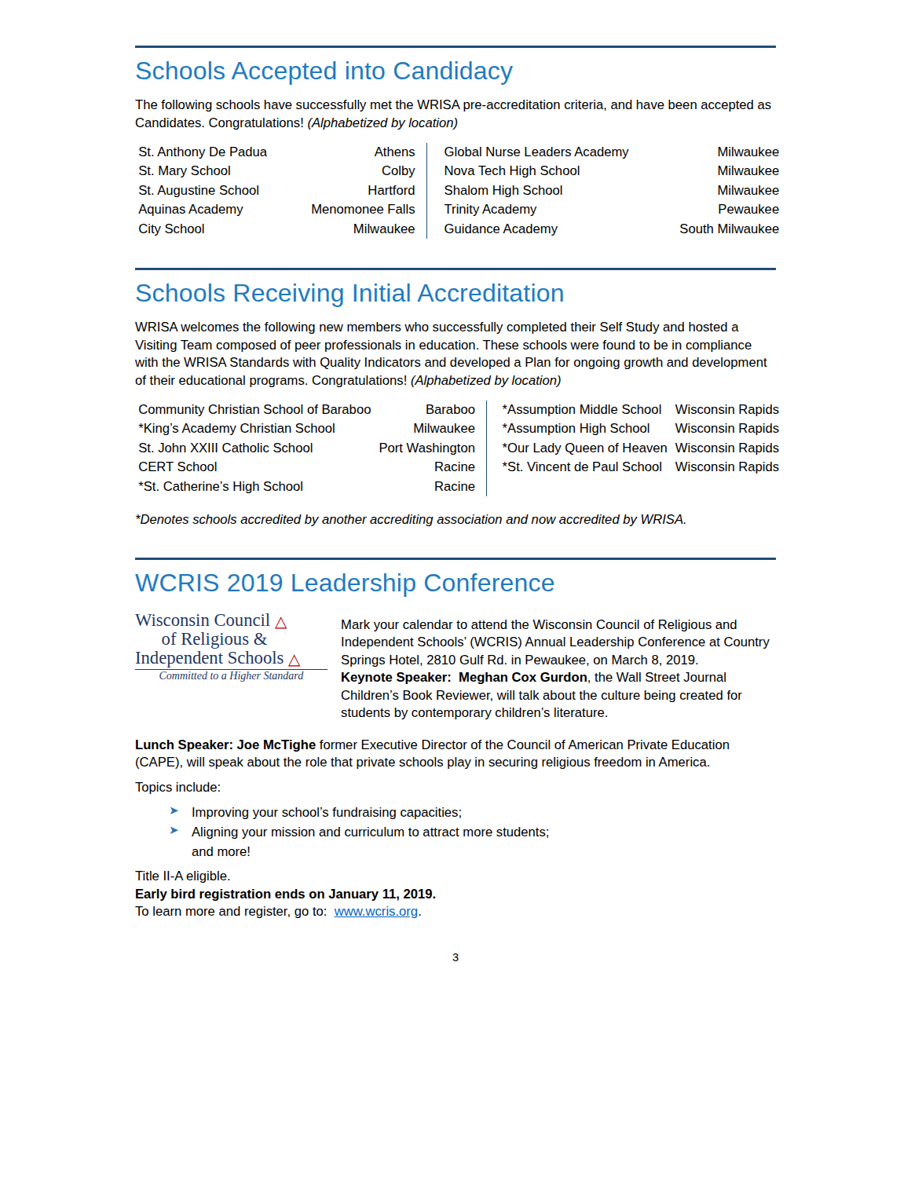Schools Accepted into Candidacy
The following schools have successfully met the WRISA pre-accreditation criteria, and have been accepted as Candidates. Congratulations! (Alphabetized by location)
| St. Anthony De Padua | Athens | | Global Nurse Leaders Academy | Milwaukee |
| St. Mary School | Colby | | Nova Tech High School | Milwaukee |
| St. Augustine School | Hartford | | Shalom High School | Milwaukee |
| Aquinas Academy | Menomonee Falls | | Trinity Academy | Pewaukee |
| City School | Milwaukee | | Guidance Academy | South Milwaukee |
Schools Receiving Initial Accreditation
WRISA welcomes the following new members who successfully completed their Self Study and hosted a Visiting Team composed of peer professionals in education. These schools were found to be in compliance with the WRISA Standards with Quality Indicators and developed a Plan for ongoing growth and development of their educational programs. Congratulations! (Alphabetized by location)
| Community Christian School of Baraboo | Baraboo | | *Assumption Middle School | Wisconsin Rapids |
| *King’s Academy Christian School | Milwaukee | | *Assumption High School | Wisconsin Rapids |
| St. John XXIII Catholic School | Port Washington | | *Our Lady Queen of Heaven | Wisconsin Rapids |
| CERT School | Racine | | *St. Vincent de Paul School | Wisconsin Rapids |
| *St. Catherine’s High School | Racine | | | |
*Denotes schools accredited by another accrediting association and now accredited by WRISA.
WCRIS 2019 Leadership Conference
Wisconsin Council △ of Religious & Independent Schools △ Committed to a Higher Standard
Mark your calendar to attend the Wisconsin Council of Religious and Independent Schools’ (WCRIS) Annual Leadership Conference at Country Springs Hotel, 2810 Gulf Rd. in Pewaukee, on March 8, 2019.
Keynote Speaker: Meghan Cox Gurdon, the Wall Street Journal Children’s Book Reviewer, will talk about the culture being created for students by contemporary children’s literature.
Lunch Speaker: Joe McTighe former Executive Director of the Council of American Private Education (CAPE), will speak about the role that private schools play in securing religious freedom in America.
Topics include:
Improving your school’s fundraising capacities;
Aligning your mission and curriculum to attract more students;
and more!
Title II-A eligible.
Early bird registration ends on January 11, 2019.
To learn more and register, go to: www.wcris.org.
3